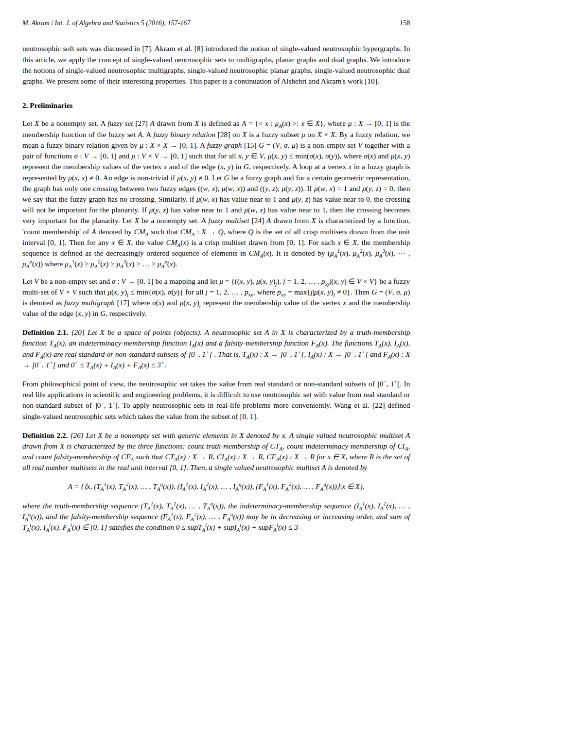M. Akram / Int. J. of Algebra and Statistics 5 (2016), 157-167 158
neutrosophic soft sets was discussed in [7]. Akram et al. [8] introduced the notion of single-valued neutrosophic hypergraphs. In this article, we apply the concept of single-valued neutrosophic sets to multigraphs, planar graphs and dual graphs. We introduce the notions of single-valued neutrosophic multigraphs, single-valued neutrosophic planar graphs, single-valued neutrosophic dual graphs. We present some of their interesting properties. This paper is a continuation of Alshehri and Akram's work [10].
2. Preliminaries
Let X be a nonempty set. A fuzzy set [27] A drawn from X is defined as A = {< x : μA(x) >: x ∈ X}, where μ : X → [0, 1] is the membership function of the fuzzy set A. A fuzzy binary relation [28] on X is a fuzzy subset μ on X × X. By a fuzzy relation, we mean a fuzzy binary relation given by μ : X × X → [0, 1]. A fuzzy graph [15] G = (V, σ, μ) is a non-empty set V together with a pair of functions σ : V → [0, 1] and μ : V × V → [0, 1] such that for all x, y ∈ V, μ(x, y) ≤ min(σ(x), σ(y)), where σ(x) and μ(x, y) represent the membership values of the vertex x and of the edge (x, y) in G, respectively. A loop at a vertex x in a fuzzy graph is represented by μ(x, x) ≠ 0. An edge is non-trivial if μ(x, y) ≠ 0. Let G be a fuzzy graph and for a certain geometric representation, the graph has only one crossing between two fuzzy edges ((w, x), μ(w, x)) and ((y, z), μ(y, z)). If μ(w, x) = 1 and μ(y, z) = 0, then we say that the fuzzy graph has no crossing. Similarly, if μ(w, x) has value near to 1 and μ(y, z) has value near to 0, the crossing will not be important for the planarity. If μ(y, z) has value near to 1 and μ(w, x) has value near to 1, then the crossing becomes very important for the planarity. Let X be a nonempty set. A fuzzy multiset [24] A drawn from X is characterized by a function, 'count membership' of A denoted by CMA such that CMA : X → Q, where Q is the set of all crisp multisets drawn from the unit interval [0, 1]. Then for any x ∈ X, the value CMA(x) is a crisp multiset drawn from [0, 1]. For each x ∈ X, the membership sequence is defined as the decreasingly ordered sequence of elements in CMA(x). It is denoted by (μA1(x), μA2(x), μA3(x), ··· , μAp(x)) where μA1(x) ≥ μA2(x) ≥ μA3(x) ≥ … ≥ μAp(x).
Let V be a non-empty set and σ : V → [0, 1] be a mapping and let μ = {((x, y), μ(x, y)j), j = 1, 2, … , pxy|(x, y) ∈ V × V} be a fuzzy multi-set of V × V such that μ(x, y)j ≤ min{σ(x), σ(y)} for all j = 1, 2, … , pxy, where pxy = max{j|μ(x, y)j ≠ 0}. Then G = (V, σ, μ) is denoted as fuzzy multigraph [17] where σ(x) and μ(x, y)j represent the membership value of the vertex x and the membership value of the edge (x, y) in G, respectively.
Definition 2.1. [20] Let X be a space of points (objects). A neutrosophic set A in X is characterized by a truth-membership function TA(x), an indeterminacy-membership function IA(x) and a falsity-membership function FA(x). The functions TA(x), IA(x), and FA(x) are real standard or non-standard subsets of ]0−, 1+[ . That is, TA(x) : X → ]0−, 1+[, IA(x) : X → ]0−, 1+[ and FA(x) : X → ]0−, 1+[ and 0− ≤ TA(x) + IA(x) + FA(x) ≤ 3+.
From philosophical point of view, the neutrosophic set takes the value from real standard or non-standard subsets of ]0−, 1+[. In real life applications in scientific and engineering problems, it is difficult to use neutrosophic set with value from real standard or non-standard subset of ]0−, 1+[. To apply neutrosophic sets in real-life problems more conveniently, Wang et al. [22] defined single-valued neutrosophic sets which takes the value from the subset of [0, 1].
Definition 2.2. [26] Let X be a nonempty set with generic elements in X denoted by x. A single valued neutrosophic multiset A drawn from X is characterized by the three functions: count truth-membership of CTA, count indeterminacy-membership of CIA, and count falsity-membership of CFA such that CTA(x) : X → R, CIA(x) : X → R, CFA(x) : X → R for x ∈ X, where R is the set of all real number multisets in the real unit interval [0, 1]. Then, a single valued neutrosophic multiset A is denoted by
A = {⟨x, (TA1(x), TA2(x), … , TAq(x)), (IA1(x), IA2(x), … , IAq(x)), (FA1(x), FA2(x), … , FAq(x))⟩|x ∈ X},
where the truth-membership sequence (TA1(x), TA2(x), … , TAq(x)), the indeterminacy-membership sequence (IA1(x), IA2(x), … , IAq(x)), and the falsity-membership sequence (FA1(x), FA2(x), … , FAq(x)) may be in decreasing or increasing order, and sum of TAi(x), IAi(x), FAi(x) ∈ [0, 1] satisfies the condition 0 ≤ supTAi(x) + supIAi(x) + supFAi(x) ≤ 3